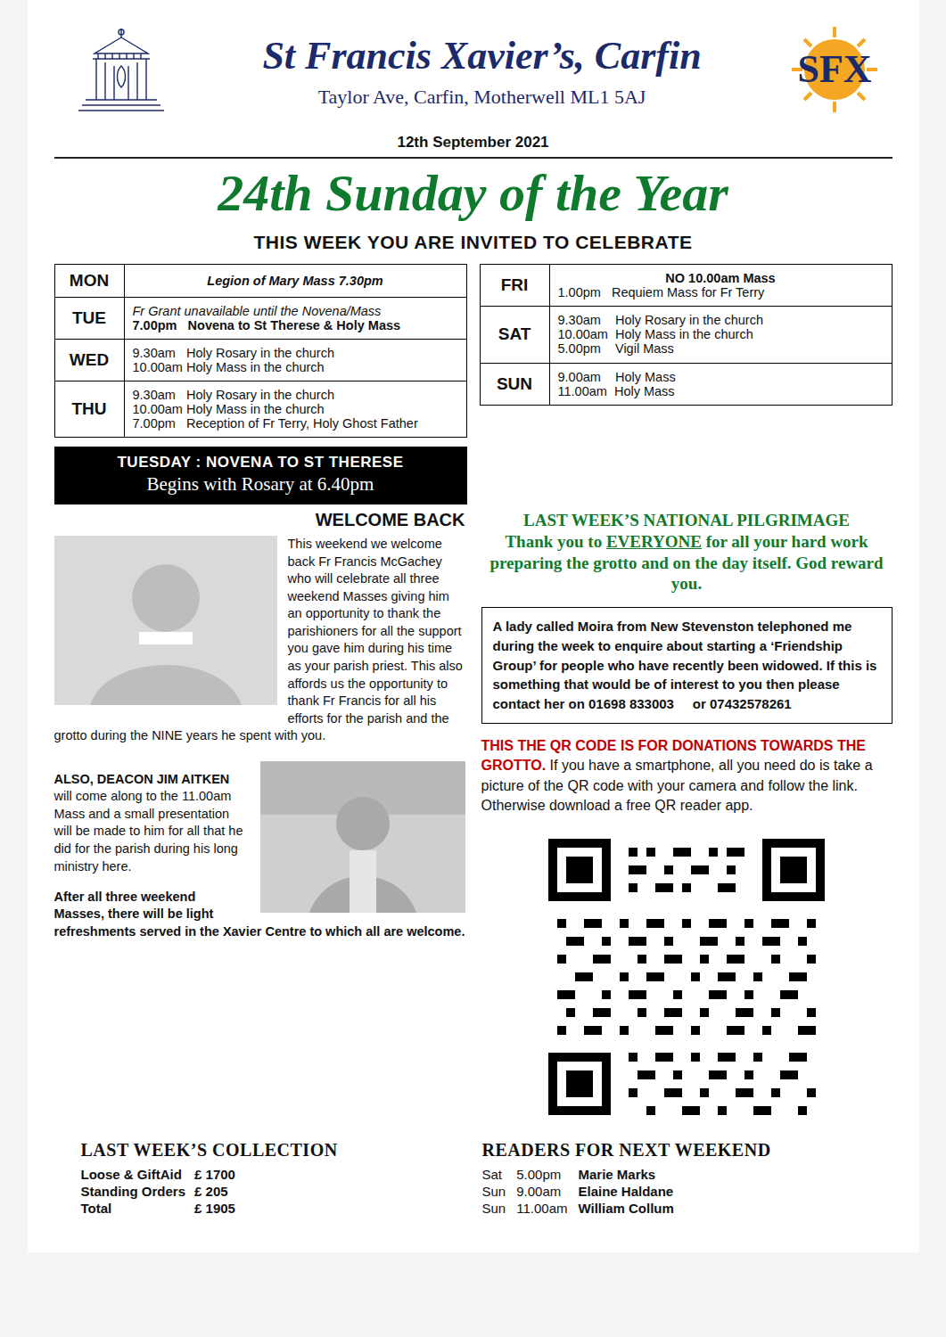St Francis Xavier’s, Carfin
Taylor Ave, Carfin, Motherwell ML1 5AJ
SFX
12th September 2021
24th Sunday of the Year
THIS WEEK YOU ARE INVITED TO CELEBRATE
| MON | Legion of Mary Mass 7.30pm |
| TUE | Fr Grant unavailable until the Novena/Mass 7.00pm Novena to St Therese & Holy Mass |
| WED | 9.30am Holy Rosary in the church 10.00am Holy Mass in the church |
| THU | 9.30am Holy Rosary in the church 10.00am Holy Mass in the church 7.00pm Reception of Fr Terry, Holy Ghost Father |
| FRI | NO 10.00am Mass 1.00pm Requiem Mass for Fr Terry |
| SAT | 9.30am Holy Rosary in the church 10.00am Holy Mass in the church 5.00pm Vigil Mass |
| SUN | 9.00am Holy Mass 11.00am Holy Mass |
TUESDAY : NOVENA TO ST THERESE
Begins with Rosary at 6.40pm
WELCOME BACK
This weekend we welcome back Fr Francis McGachey who will celebrate all three weekend Masses giving him an opportunity to thank the parishioners for all the support you gave him during his time as your parish priest. This also affords us the opportunity to thank Fr Francis for all his efforts for the parish and the grotto during the NINE years he spent with you.
ALSO, DEACON JIM AITKEN will come along to the 11.00am Mass and a small presentation will be made to him for all that he did for the parish during his long ministry here.
After all three weekend Masses, there will be light refreshments served in the Xavier Centre to which all are welcome.
LAST WEEK’S NATIONAL PILGRIMAGE
Thank you to EVERYONE for all your hard work preparing the grotto and on the day itself. God reward you.
A lady called Moira from New Stevenston telephoned me during the week to enquire about starting a ‘Friendship Group’ for people who have recently been widowed. If this is something that would be of interest to you then please contact her on 01698 833003 or 07432578261
THIS THE QR CODE IS FOR DONATIONS TOWARDS THE GROTTO. If you have a smartphone, all you need do is take a picture of the QR code with your camera and follow the link. Otherwise download a free QR reader app.
LAST WEEK’S COLLECTION
| Loose & GiftAid | £ 1700 |
| Standing Orders | £ 205 |
| Total | £ 1905 |
READERS FOR NEXT WEEKEND
| Sat | 5.00pm | Marie Marks |
| Sun | 9.00am | Elaine Haldane |
| Sun | 11.00am | William Collum |